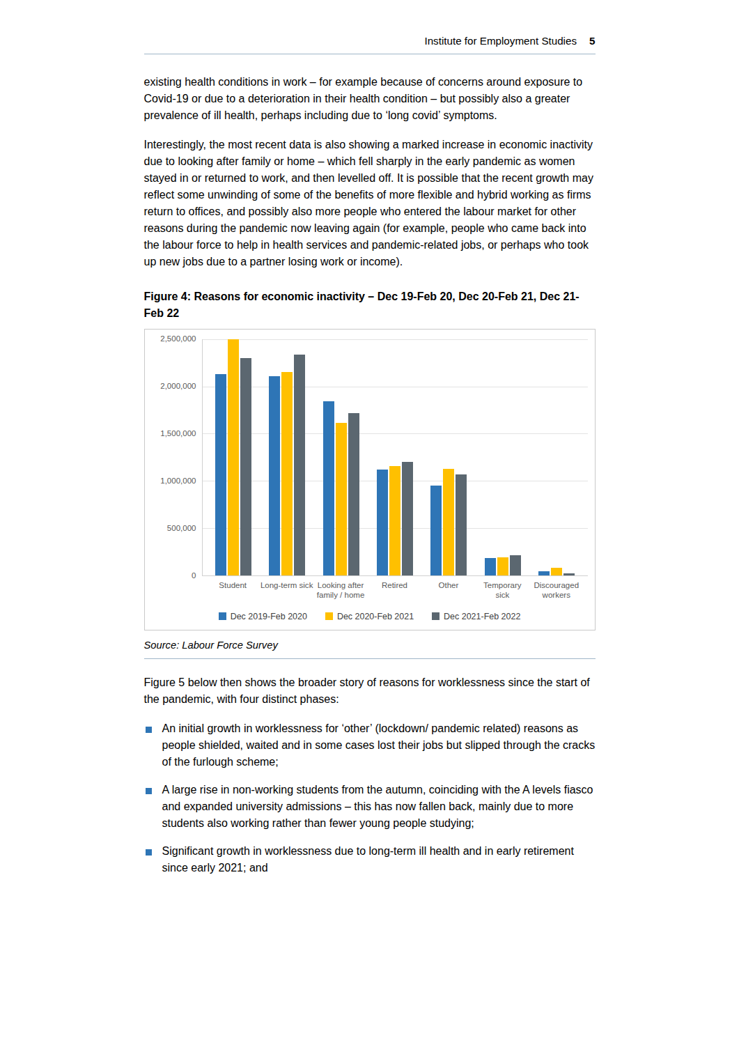Institute for Employment Studies 5
existing health conditions in work – for example because of concerns around exposure to Covid-19 or due to a deterioration in their health condition – but possibly also a greater prevalence of ill health, perhaps including due to ‘long covid’ symptoms.
Interestingly, the most recent data is also showing a marked increase in economic inactivity due to looking after family or home – which fell sharply in the early pandemic as women stayed in or returned to work, and then levelled off. It is possible that the recent growth may reflect some unwinding of some of the benefits of more flexible and hybrid working as firms return to offices, and possibly also more people who entered the labour market for other reasons during the pandemic now leaving again (for example, people who came back into the labour force to help in health services and pandemic-related jobs, or perhaps who took up new jobs due to a partner losing work or income).
Figure 4: Reasons for economic inactivity – Dec 19-Feb 20, Dec 20-Feb 21, Dec 21-Feb 22
2,500,000 2,000,000 1,500,000 1,000,000 500,000 0
Student Long-term sick Looking after
family / home Retired Other Temporary
sick Discouraged
workers
Dec 2019-Feb 2020 Dec 2020-Feb 2021 Dec 2021-Feb 2022
Source: Labour Force Survey
Figure 5 below then shows the broader story of reasons for worklessness since the start of the pandemic, with four distinct phases:
An initial growth in worklessness for ‘other’ (lockdown/ pandemic related) reasons as people shielded, waited and in some cases lost their jobs but slipped through the cracks of the furlough scheme;
A large rise in non-working students from the autumn, coinciding with the A levels fiasco and expanded university admissions – this has now fallen back, mainly due to more students also working rather than fewer young people studying;
Significant growth in worklessness due to long-term ill health and in early retirement since early 2021; and